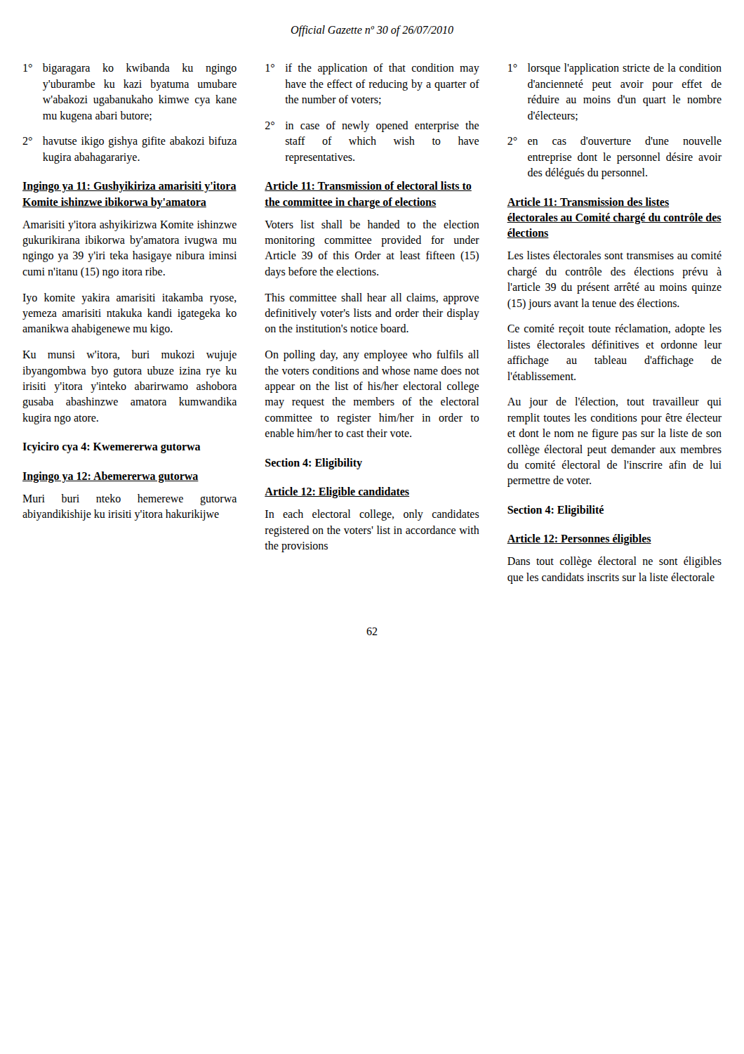Official Gazette nº 30 of 26/07/2010
1° bigaragara ko kwibanda ku ngingo y'uburambe ku kazi byatuma umubare w'abakozi ugabanukaho kimwe cya kane mu kugena abari butore;
2° havutse ikigo gishya gifite abakozi bifuza kugira abahagarariye.
Ingingo ya 11: Gushyikiriza amarisiti y'itora Komite ishinzwe ibikorwa by'amatora
Amarisiti y'itora ashyikirizwa Komite ishinzwe gukurikirana ibikorwa by'amatora ivugwa mu ngingo ya 39 y'iri teka hasigaye nibura iminsi cumi n'itanu (15) ngo itora ribe.
Iyo komite yakira amarisiti itakamba ryose, yemeza amarisiti ntakuka kandi igategeka ko amanikwa ahabigenewe mu kigo.
Ku munsi w'itora, buri mukozi wujuje ibyangombwa byo gutora ubuze izina rye ku irisiti y'itora y'inteko abarirwamo ashobora gusaba abashinzwe amatora kumwandika kugira ngo atore.
Icyiciro cya 4: Kwemererwa gutorwa
Ingingo ya 12: Abemererwa gutorwa
Muri buri nteko hemerewe gutorwa abiyandikishije ku irisiti y'itora hakurikijwe
1° if the application of that condition may have the effect of reducing by a quarter of the number of voters;
2° in case of newly opened enterprise the staff of which wish to have representatives.
Article 11: Transmission of electoral lists to the committee in charge of elections
Voters list shall be handed to the election monitoring committee provided for under Article 39 of this Order at least fifteen (15) days before the elections.
This committee shall hear all claims, approve definitively voter's lists and order their display on the institution's notice board.
On polling day, any employee who fulfils all the voters conditions and whose name does not appear on the list of his/her electoral college may request the members of the electoral committee to register him/her in order to enable him/her to cast their vote.
Section 4: Eligibility
Article 12: Eligible candidates
In each electoral college, only candidates registered on the voters' list in accordance with the provisions
1° lorsque l'application stricte de la condition d'ancienneté peut avoir pour effet de réduire au moins d'un quart le nombre d'électeurs;
2° en cas d'ouverture d'une nouvelle entreprise dont le personnel désire avoir des délégués du personnel.
Article 11: Transmission des listes électorales au Comité chargé du contrôle des élections
Les listes électorales sont transmises au comité chargé du contrôle des élections prévu à l'article 39 du présent arrêté au moins quinze (15) jours avant la tenue des élections.
Ce comité reçoit toute réclamation, adopte les listes électorales définitives et ordonne leur affichage au tableau d'affichage de l'établissement.
Au jour de l'élection, tout travailleur qui remplit toutes les conditions pour être électeur et dont le nom ne figure pas sur la liste de son collège électoral peut demander aux membres du comité électoral de l'inscrire afin de lui permettre de voter.
Section 4: Eligibilité
Article 12: Personnes éligibles
Dans tout collège électoral ne sont éligibles que les candidats inscrits sur la liste électorale
62